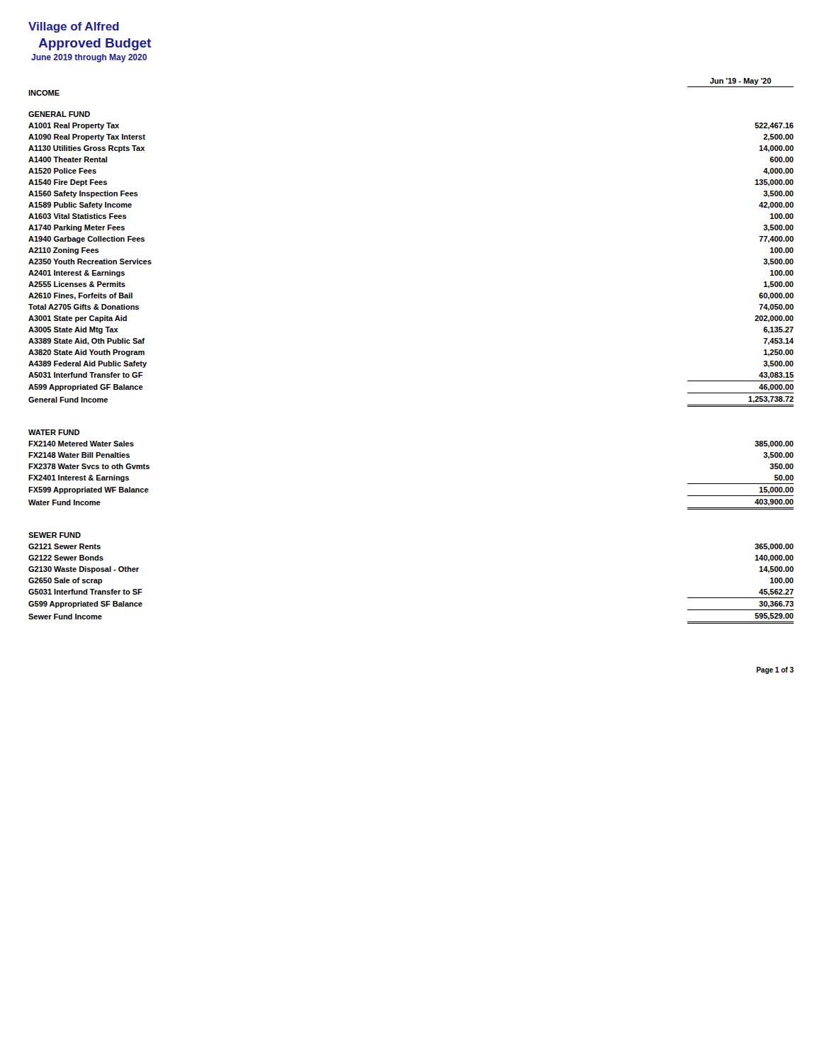Village of Alfred
Approved Budget
June 2019 through May 2020
| | Jun '19 - May '20 |
| INCOME | |
| GENERAL FUND | |
| A1001 Real Property Tax | 522,467.16 |
| A1090 Real Property Tax Interst | 2,500.00 |
| A1130 Utilities Gross Rcpts Tax | 14,000.00 |
| A1400 Theater Rental | 600.00 |
| A1520 Police Fees | 4,000.00 |
| A1540 Fire Dept Fees | 135,000.00 |
| A1560 Safety Inspection Fees | 3,500.00 |
| A1589 Public Safety Income | 42,000.00 |
| A1603 Vital Statistics Fees | 100.00 |
| A1740 Parking Meter Fees | 3,500.00 |
| A1940 Garbage Collection Fees | 77,400.00 |
| A2110 Zoning Fees | 100.00 |
| A2350 Youth Recreation Services | 3,500.00 |
| A2401 Interest & Earnings | 100.00 |
| A2555 Licenses & Permits | 1,500.00 |
| A2610 Fines, Forfeits of Bail | 60,000.00 |
| Total A2705 Gifts & Donations | 74,050.00 |
| A3001 State per Capita Aid | 202,000.00 |
| A3005 State Aid Mtg Tax | 6,135.27 |
| A3389 State Aid, Oth Public Saf | 7,453.14 |
| A3820 State Aid Youth Program | 1,250.00 |
| A4389 Federal Aid Public Safety | 3,500.00 |
| A5031 Interfund Transfer to GF | 43,083.15 |
| A599 Appropriated GF Balance | 46,000.00 |
| General Fund Income | 1,253,738.72 |
| WATER FUND | |
| FX2140 Metered Water Sales | 385,000.00 |
| FX2148 Water Bill Penalties | 3,500.00 |
| FX2378 Water Svcs to oth Gvmts | 350.00 |
| FX2401 Interest & Earnings | 50.00 |
| FX599 Appropriated WF Balance | 15,000.00 |
| Water Fund Income | 403,900.00 |
| SEWER FUND | |
| G2121 Sewer Rents | 365,000.00 |
| G2122 Sewer Bonds | 140,000.00 |
| G2130 Waste Disposal - Other | 14,500.00 |
| G2650 Sale of scrap | 100.00 |
| G5031 Interfund Transfer to SF | 45,562.27 |
| G599 Appropriated SF Balance | 30,366.73 |
| Sewer Fund Income | 595,529.00 |
Page 1 of 3